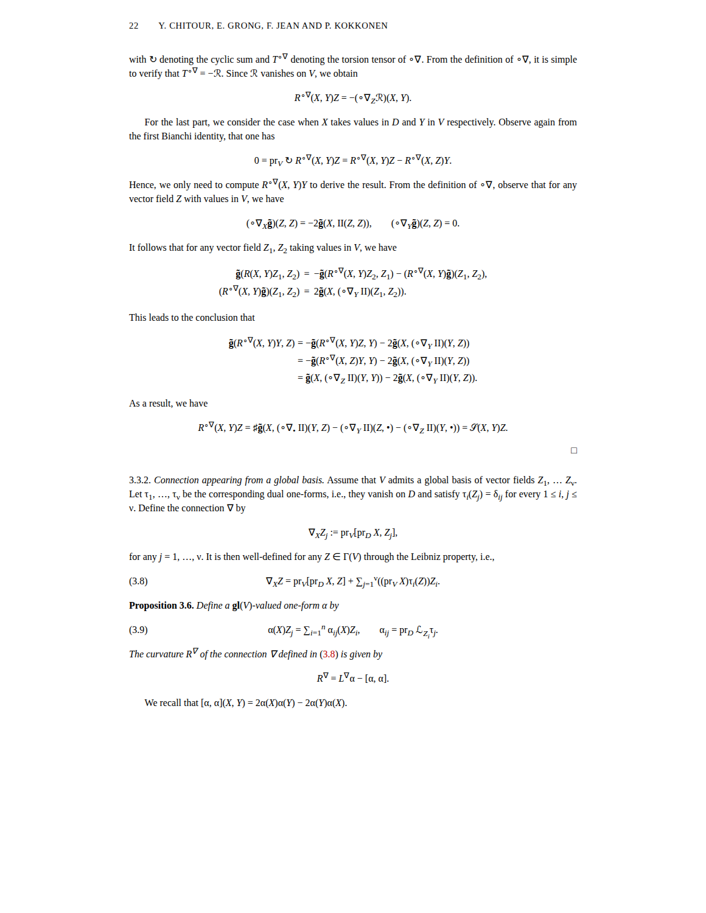22 Y. CHITOUR, E. GRONG, F. JEAN AND P. KOKKONEN
with ↻ denoting the cyclic sum and T∘∇ denoting the torsion tensor of ∘∇. From the definition of ∘∇, it is simple to verify that T∘∇ = −ℛ. Since ℛ vanishes on V, we obtain
R∘∇(X, Y)Z = −(∘∇Zℛ)(X, Y).
For the last part, we consider the case when X takes values in D and Y in V respectively. Observe again from the first Bianchi identity, that one has
0 = prV ↻ R∘∇(X, Y)Z = R∘∇(X, Y)Z − R∘∇(X, Z)Y.
Hence, we only need to compute R∘∇(X, Y)Y to derive the result. From the definition of ∘∇, observe that for any vector field Z with values in V, we have
(∘∇Xg̃)(Z, Z) = −2g̃(X, II(Z, Z)), (∘∇Yg̃)(Z, Z) = 0.
It follows that for any vector field Z1, Z2 taking values in V, we have
g̃(R(X, Y)Z1, Z2)
=
−g̃(R∘∇(X, Y)Z2, Z1) − (R∘∇(X, Y)g̃)(Z1, Z2),
(R∘∇(X, Y)g̃)(Z1, Z2)
=
2g̃(X, (∘∇Y II)(Z1, Z2)).
This leads to the conclusion that
g̃(R∘∇(X, Y)Y, Z)
= −g̃(R∘∇(X, Y)Z, Y) − 2g̃(X, (∘∇Y II)(Y, Z))
= −g̃(R∘∇(X, Z)Y, Y) − 2g̃(X, (∘∇Y II)(Y, Z))
= g̃(X, (∘∇Z II)(Y, Y)) − 2g̃(X, (∘∇Y II)(Y, Z)).
As a result, we have
R∘∇(X, Y)Z = ♯g̃(X, (∘∇• II)(Y, Z) − (∘∇Y II)(Z, •) − (∘∇Z II)(Y, •)) = 𝒮(X, Y)Z.
□
3.3.2. Connection appearing from a global basis. Assume that V admits a global basis of vector fields Z1, … Zν. Let τ1, …, τν be the corresponding dual one-forms, i.e., they vanish on D and satisfy τi(Zj) = δij for every 1 ≤ i, j ≤ ν. Define the connection ∇ by
∇XZj := prV[prD X, Zj],
for any j = 1, …, ν. It is then well-defined for any Z ∈ Γ(V) through the Leibniz property, i.e.,
(3.8) ∇XZ = prV[prD X, Z] + ∑j=1ν((prV X)τi(Z))Zi.
Proposition 3.6. Define a gl(V)-valued one-form α by
(3.9) α(X)Zj = ∑i=1n αij(X)Zi, αij = prD ℒZiτj.
The curvature R∇ of the connection ∇ defined in (3.8) is given by
R∇ = L∇α − [α, α].
We recall that [α, α](X, Y) = 2α(X)α(Y) − 2α(Y)α(X).